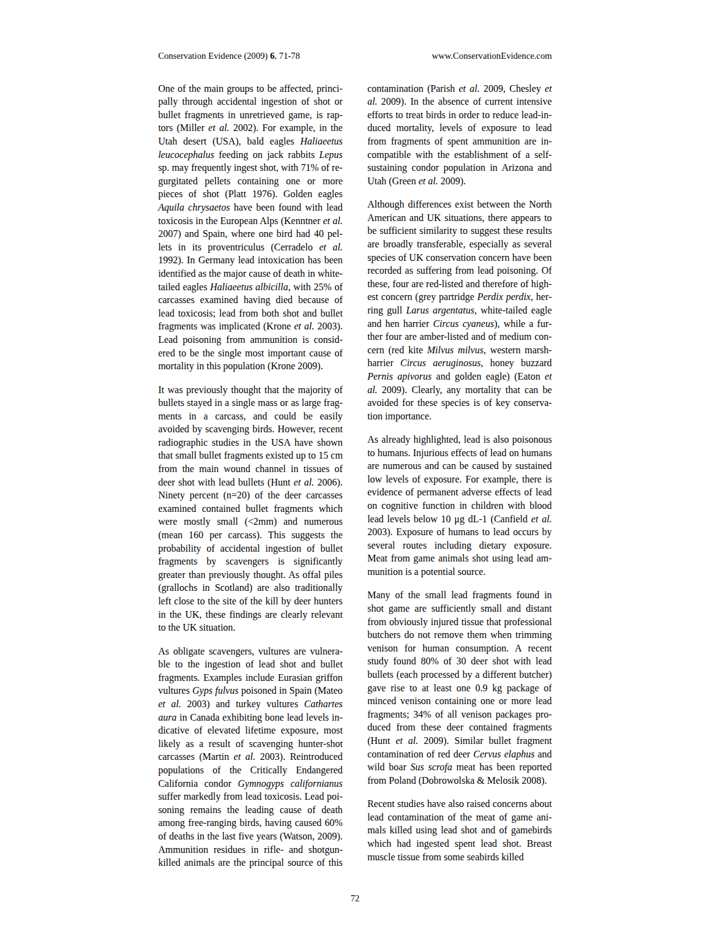Conservation Evidence (2009) 6, 71-78
www.ConservationEvidence.com
One of the main groups to be affected, principally through accidental ingestion of shot or bullet fragments in unretrieved game, is raptors (Miller et al. 2002). For example, in the Utah desert (USA), bald eagles Haliaeetus leucocephalus feeding on jack rabbits Lepus sp. may frequently ingest shot, with 71% of regurgitated pellets containing one or more pieces of shot (Platt 1976). Golden eagles Aquila chrysaetos have been found with lead toxicosis in the European Alps (Kenntner et al. 2007) and Spain, where one bird had 40 pellets in its proventriculus (Cerradelo et al. 1992). In Germany lead intoxication has been identified as the major cause of death in white-tailed eagles Haliaeetus albicilla, with 25% of carcasses examined having died because of lead toxicosis; lead from both shot and bullet fragments was implicated (Krone et al. 2003). Lead poisoning from ammunition is considered to be the single most important cause of mortality in this population (Krone 2009).
It was previously thought that the majority of bullets stayed in a single mass or as large fragments in a carcass, and could be easily avoided by scavenging birds. However, recent radiographic studies in the USA have shown that small bullet fragments existed up to 15 cm from the main wound channel in tissues of deer shot with lead bullets (Hunt et al. 2006). Ninety percent (n=20) of the deer carcasses examined contained bullet fragments which were mostly small (<2mm) and numerous (mean 160 per carcass). This suggests the probability of accidental ingestion of bullet fragments by scavengers is significantly greater than previously thought. As offal piles (grallochs in Scotland) are also traditionally left close to the site of the kill by deer hunters in the UK, these findings are clearly relevant to the UK situation.
As obligate scavengers, vultures are vulnerable to the ingestion of lead shot and bullet fragments. Examples include Eurasian griffon vultures Gyps fulvus poisoned in Spain (Mateo et al. 2003) and turkey vultures Cathartes aura in Canada exhibiting bone lead levels indicative of elevated lifetime exposure, most likely as a result of scavenging hunter-shot carcasses (Martin et al. 2003). Reintroduced populations of the Critically Endangered California condor Gymnogyps californianus suffer markedly from lead toxicosis. Lead poisoning remains the leading cause of death among free-ranging birds, having caused 60% of deaths in the last five years (Watson, 2009). Ammunition residues in rifle- and shotgun-killed animals are the principal source of this contamination (Parish et al. 2009, Chesley et al. 2009). In the absence of current intensive efforts to treat birds in order to reduce lead-induced mortality, levels of exposure to lead from fragments of spent ammunition are incompatible with the establishment of a self-sustaining condor population in Arizona and Utah (Green et al. 2009).
Although differences exist between the North American and UK situations, there appears to be sufficient similarity to suggest these results are broadly transferable, especially as several species of UK conservation concern have been recorded as suffering from lead poisoning. Of these, four are red-listed and therefore of highest concern (grey partridge Perdix perdix, herring gull Larus argentatus, white-tailed eagle and hen harrier Circus cyaneus), while a further four are amber-listed and of medium concern (red kite Milvus milvus, western marsh-harrier Circus aeruginosus, honey buzzard Pernis apivorus and golden eagle) (Eaton et al. 2009). Clearly, any mortality that can be avoided for these species is of key conservation importance.
As already highlighted, lead is also poisonous to humans. Injurious effects of lead on humans are numerous and can be caused by sustained low levels of exposure. For example, there is evidence of permanent adverse effects of lead on cognitive function in children with blood lead levels below 10 μg dL-1 (Canfield et al. 2003). Exposure of humans to lead occurs by several routes including dietary exposure. Meat from game animals shot using lead ammunition is a potential source.
Many of the small lead fragments found in shot game are sufficiently small and distant from obviously injured tissue that professional butchers do not remove them when trimming venison for human consumption. A recent study found 80% of 30 deer shot with lead bullets (each processed by a different butcher) gave rise to at least one 0.9 kg package of minced venison containing one or more lead fragments; 34% of all venison packages produced from these deer contained fragments (Hunt et al. 2009). Similar bullet fragment contamination of red deer Cervus elaphus and wild boar Sus scrofa meat has been reported from Poland (Dobrowolska & Melosik 2008).
Recent studies have also raised concerns about lead contamination of the meat of game animals killed using lead shot and of gamebirds which had ingested spent lead shot. Breast muscle tissue from some seabirds killed
72